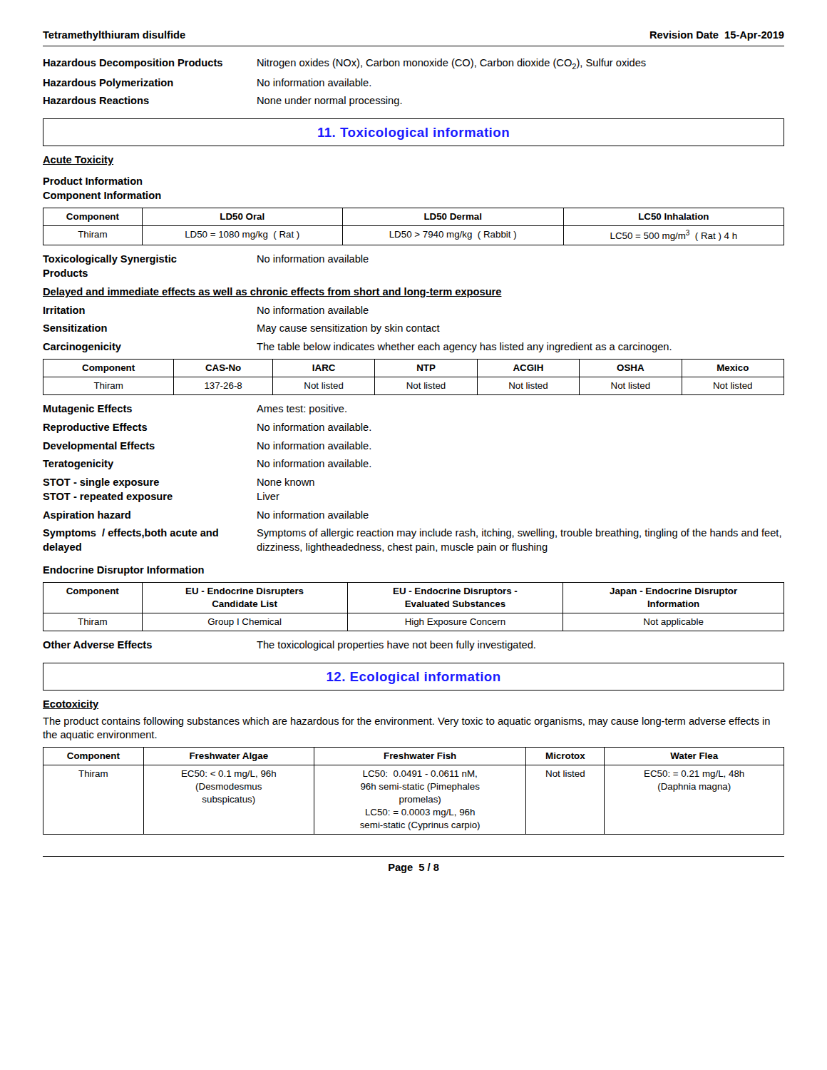Tetramethylthiuram disulfide Revision Date 15-Apr-2019
Hazardous Decomposition Products
Nitrogen oxides (NOx), Carbon monoxide (CO), Carbon dioxide (CO2), Sulfur oxides
Hazardous Polymerization
No information available.
Hazardous Reactions
None under normal processing.
11. Toxicological information
Acute Toxicity
Product Information
Component Information
| Component | LD50 Oral | LD50 Dermal | LC50 Inhalation |
| --- | --- | --- | --- |
| Thiram | LD50 = 1080 mg/kg ( Rat ) | LD50 > 7940 mg/kg ( Rabbit ) | LC50 = 500 mg/m 3 ( Rat ) 4 h |
Toxicologically Synergistic
Products
No information available
Delayed and immediate effects as well as chronic effects from short and long-term exposure
Irritation
No information available
Sensitization
May cause sensitization by skin contact
Carcinogenicity
The table below indicates whether each agency has listed any ingredient as a carcinogen.
| Component | CAS-No | IARC | NTP | ACGIH | OSHA | Mexico |
| --- | --- | --- | --- | --- | --- | --- |
| Thiram | 137-26-8 | Not listed | Not listed | Not listed | Not listed | Not listed |
Mutagenic Effects
Ames test: positive.
Reproductive Effects
No information available.
Developmental Effects
No information available.
Teratogenicity
No information available.
STOT - single exposure
STOT - repeated exposure
None known
Liver
Aspiration hazard
No information available
Symptoms / effects,both acute and
delayed
Symptoms of allergic reaction may include rash, itching, swelling, trouble breathing, tingling of the hands and feet, dizziness, lightheadedness, chest pain, muscle pain or flushing
Endocrine Disruptor Information
| Component | EU - Endocrine Disrupters Candidate List | EU - Endocrine Disruptors - Evaluated Substances | Japan - Endocrine Disruptor Information |
| --- | --- | --- | --- |
| Thiram | Group I Chemical | High Exposure Concern | Not applicable |
Other Adverse Effects
The toxicological properties have not been fully investigated.
12. Ecological information
Ecotoxicity
The product contains following substances which are hazardous for the environment. Very toxic to aquatic organisms, may cause long-term adverse effects in the aquatic environment.
| Component | Freshwater Algae | Freshwater Fish | Microtox | Water Flea |
| --- | --- | --- | --- | --- |
| Thiram | EC50: < 0.1 mg/L, 96h (Desmodesmus subspicatus) | LC50: 0.0491 - 0.0611 nM, 96h semi-static (Pimephales promelas) LC50: = 0.0003 mg/L, 96h semi-static (Cyprinus carpio) | Not listed | EC50: = 0.21 mg/L, 48h (Daphnia magna) |
Page 5 / 8